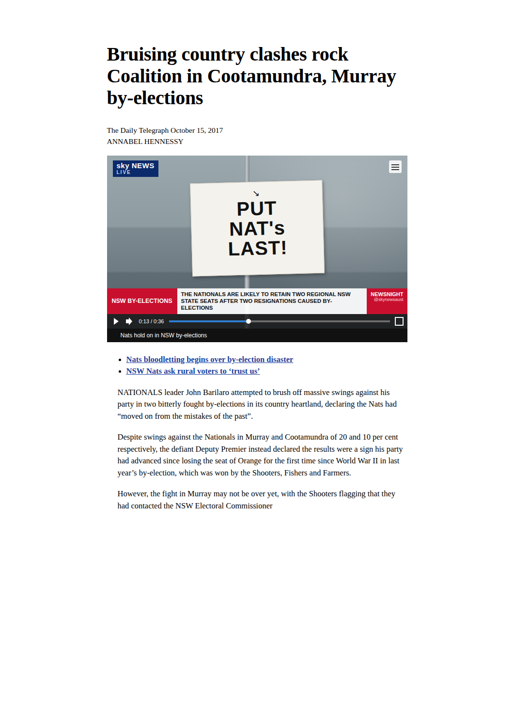Bruising country clashes rock Coalition in Cootamundra, Murray by-elections
The Daily Telegraph October 15, 2017
ANNABEL HENNESSY
sky NEWS LIVE
↘ PUT NAT's LAST!
NSW BY-ELECTIONS
THE NATIONALS ARE LIKELY TO RETAIN TWO REGIONAL NSW
STATE SEATS AFTER TWO RESIGNATIONS CAUSED BY-ELECTIONS
NEWSNIGHT@skynewsaust
0:13 / 0:36
Nats hold on in NSW by-elections
Nats bloodletting begins over by-election disaster
NSW Nats ask rural voters to ‘trust us’
NATIONALS leader John Barilaro attempted to brush off massive swings against his party in two bitterly fought by-elections in its country heartland, declaring the Nats had “moved on from the mistakes of the past”.
Despite swings against the Nationals in Murray and Cootamundra of 20 and 10 per cent respectively, the defiant Deputy Premier instead declared the results were a sign his party had advanced since losing the seat of Orange for the first time since World War II in last year’s by-election, which was won by the Shooters, Fishers and Farmers.
However, the fight in Murray may not be over yet, with the Shooters flagging that they had contacted the NSW Electoral Commissioner